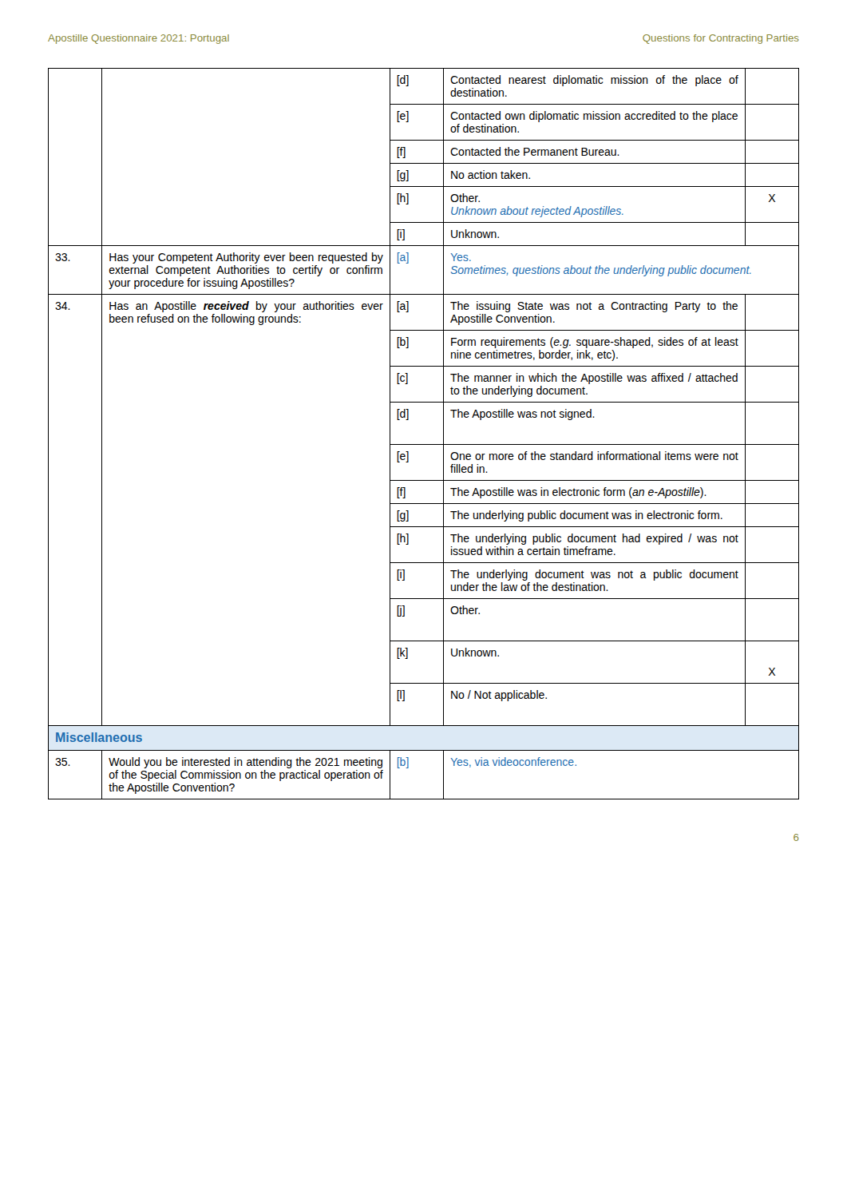Apostille Questionnaire 2021: Portugal
Questions for Contracting Parties
| | | [d] | Contacted nearest diplomatic mission of the place of destination. | |
| [e] | Contacted own diplomatic mission accredited to the place of destination. | |
| [f] | Contacted the Permanent Bureau. | |
| [g] | No action taken. | |
| [h] | Other. Unknown about rejected Apostilles. | X |
| [i] | Unknown. | |
| 33. | Has your Competent Authority ever been requested by external Competent Authorities to certify or confirm your procedure for issuing Apostilles? | [a] | Yes. Sometimes, questions about the underlying public document. |
| 34. | Has an Apostille received by your authorities ever been refused on the following grounds: | [a] | The issuing State was not a Contracting Party to the Apostille Convention. | |
| [b] | Form requirements ( e.g. square-shaped, sides of at least nine centimetres, border, ink, etc). | |
| [c] | The manner in which the Apostille was affixed / attached to the underlying document. | |
| [d] | The Apostille was not signed. | |
| [e] | One or more of the standard informational items were not filled in. | |
| [f] | The Apostille was in electronic form ( an e-Apostille ). | |
| [g] | The underlying public document was in electronic form. | |
| [h] | The underlying public document had expired / was not issued within a certain timeframe. | |
| [i] | The underlying document was not a public document under the law of the destination. | |
| [j] | Other. | |
| [k] | Unknown. | X |
| [l] | No / Not applicable. | |
| Miscellaneous |
| 35. | Would you be interested in attending the 2021 meeting of the Special Commission on the practical operation of the Apostille Convention? | [b] | Yes, via videoconference. |
6